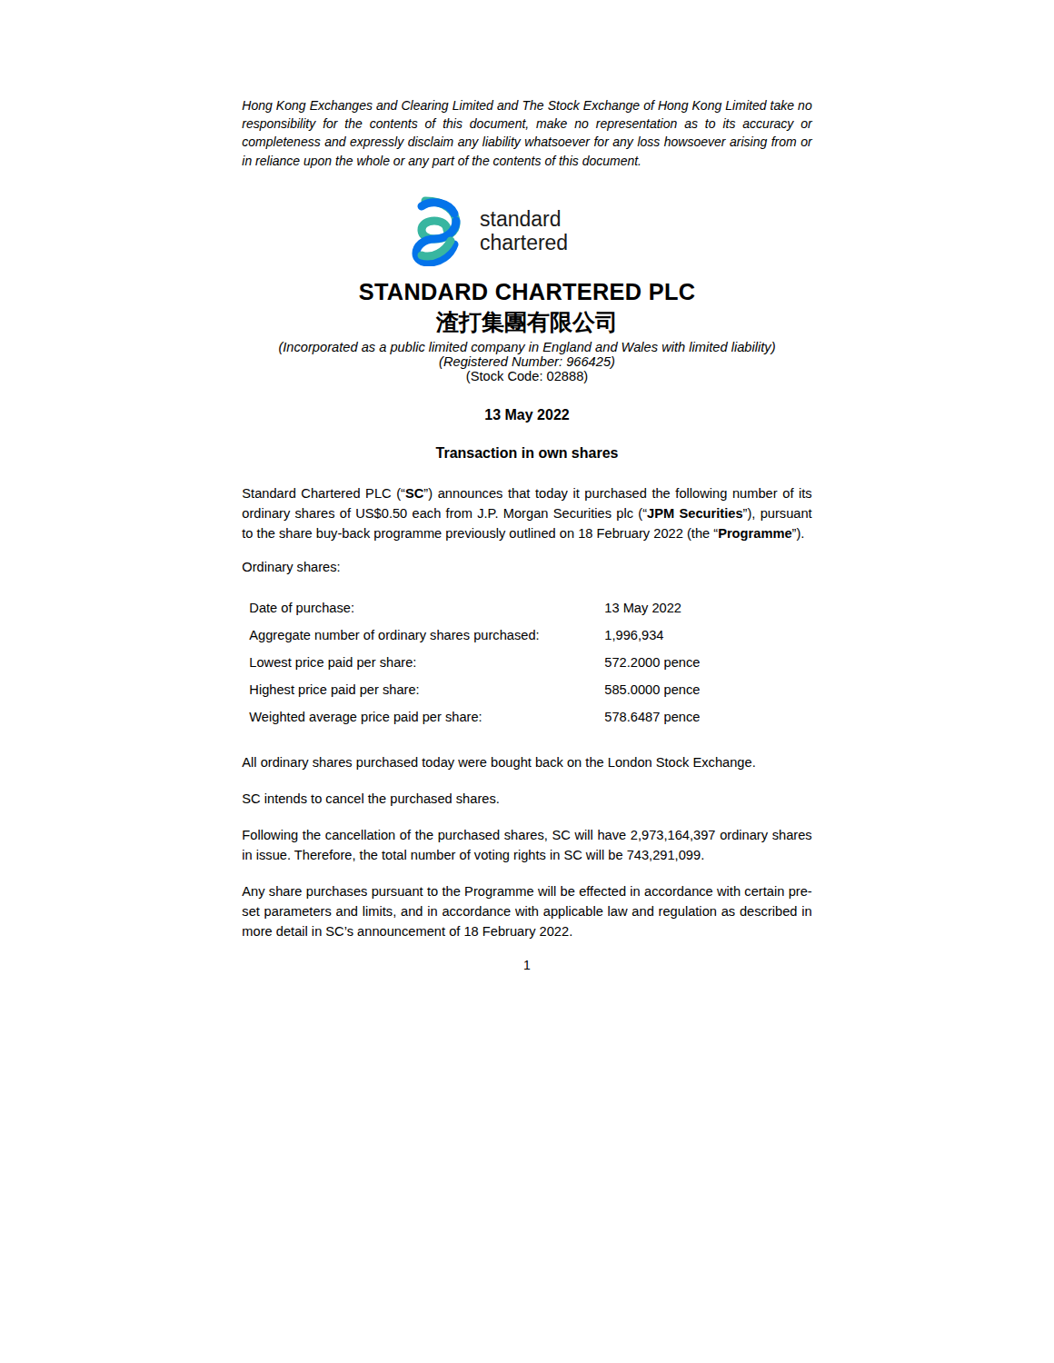Hong Kong Exchanges and Clearing Limited and The Stock Exchange of Hong Kong Limited take no responsibility for the contents of this document, make no representation as to its accuracy or completeness and expressly disclaim any liability whatsoever for any loss howsoever arising from or in reliance upon the whole or any part of the contents of this document.
standard chartered
STANDARD CHARTERED PLC
渣打集團有限公司
(Incorporated as a public limited company in England and Wales with limited liability)
(Registered Number: 966425)
(Stock Code: 02888)
13 May 2022
Transaction in own shares
Standard Chartered PLC (“SC”) announces that today it purchased the following number of its ordinary shares of US$0.50 each from J.P. Morgan Securities plc (“JPM Securities”), pursuant to the share buy-back programme previously outlined on 18 February 2022 (the “Programme”).
Ordinary shares:
| Date of purchase: | 13 May 2022 |
| Aggregate number of ordinary shares purchased: | 1,996,934 |
| Lowest price paid per share: | 572.2000 pence |
| Highest price paid per share: | 585.0000 pence |
| Weighted average price paid per share: | 578.6487 pence |
All ordinary shares purchased today were bought back on the London Stock Exchange.
SC intends to cancel the purchased shares.
Following the cancellation of the purchased shares, SC will have 2,973,164,397 ordinary shares in issue. Therefore, the total number of voting rights in SC will be 743,291,099.
Any share purchases pursuant to the Programme will be effected in accordance with certain pre-set parameters and limits, and in accordance with applicable law and regulation as described in more detail in SC’s announcement of 18 February 2022.
1